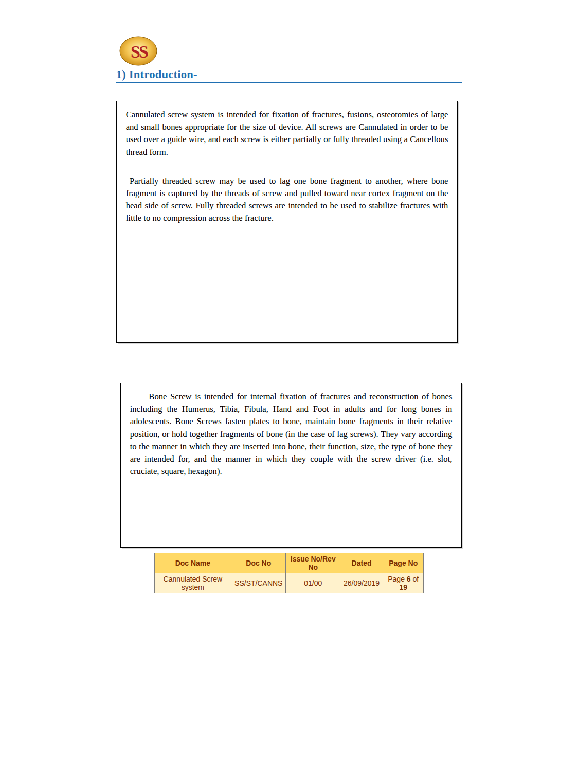S S
1) Introduction-
Cannulated screw system is intended for fixation of fractures, fusions, osteotomies of large and small bones appropriate for the size of device. All screws are Cannulated in order to be used over a guide wire, and each screw is either partially or fully threaded using a Cancellous thread form.
Partially threaded screw may be used to lag one bone fragment to another, where bone fragment is captured by the threads of screw and pulled toward near cortex fragment on the head side of screw. Fully threaded screws are intended to be used to stabilize fractures with little to no compression across the fracture.
Bone Screw is intended for internal fixation of fractures and reconstruction of bones including the Humerus, Tibia, Fibula, Hand and Foot in adults and for long bones in adolescents. Bone Screws fasten plates to bone, maintain bone fragments in their relative position, or hold together fragments of bone (in the case of lag screws). They vary according to the manner in which they are inserted into bone, their function, size, the type of bone they are intended for, and the manner in which they couple with the screw driver (i.e. slot, cruciate, square, hexagon).
| Doc Name | Doc No | Issue No/Rev No | Dated | Page No |
| --- | --- | --- | --- | --- |
| Cannulated Screw system | SS/ST/CANNS | 01/00 | 26/09/2019 | Page 6 of 19 |